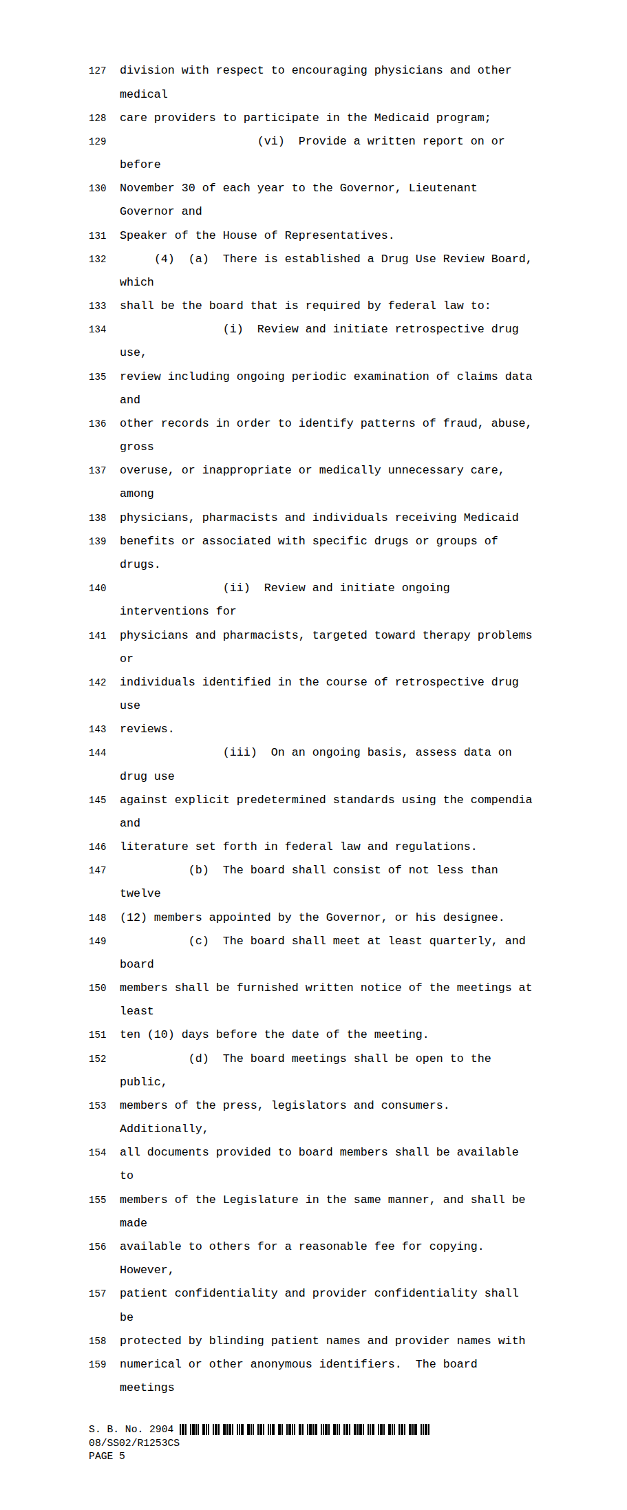127 division with respect to encouraging physicians and other medical
128 care providers to participate in the Medicaid program;
129 (vi) Provide a written report on or before
130 November 30 of each year to the Governor, Lieutenant Governor and
131 Speaker of the House of Representatives.
132 (4) (a) There is established a Drug Use Review Board, which
133 shall be the board that is required by federal law to:
134 (i) Review and initiate retrospective drug use,
135 review including ongoing periodic examination of claims data and
136 other records in order to identify patterns of fraud, abuse, gross
137 overuse, or inappropriate or medically unnecessary care, among
138 physicians, pharmacists and individuals receiving Medicaid
139 benefits or associated with specific drugs or groups of drugs.
140 (ii) Review and initiate ongoing interventions for
141 physicians and pharmacists, targeted toward therapy problems or
142 individuals identified in the course of retrospective drug use
143 reviews.
144 (iii) On an ongoing basis, assess data on drug use
145 against explicit predetermined standards using the compendia and
146 literature set forth in federal law and regulations.
147 (b) The board shall consist of not less than twelve
148(12) members appointed by the Governor, or his designee.
149 (c) The board shall meet at least quarterly, and board
150 members shall be furnished written notice of the meetings at least
151 ten (10) days before the date of the meeting.
152 (d) The board meetings shall be open to the public,
153 members of the press, legislators and consumers. Additionally,
154 all documents provided to board members shall be available to
155 members of the Legislature in the same manner, and shall be made
156 available to others for a reasonable fee for copying. However,
157 patient confidentiality and provider confidentiality shall be
158 protected by blinding patient names and provider names with
159 numerical or other anonymous identifiers. The board meetings
S. B. No. 2904
08/SS02/R1253CS
PAGE 5